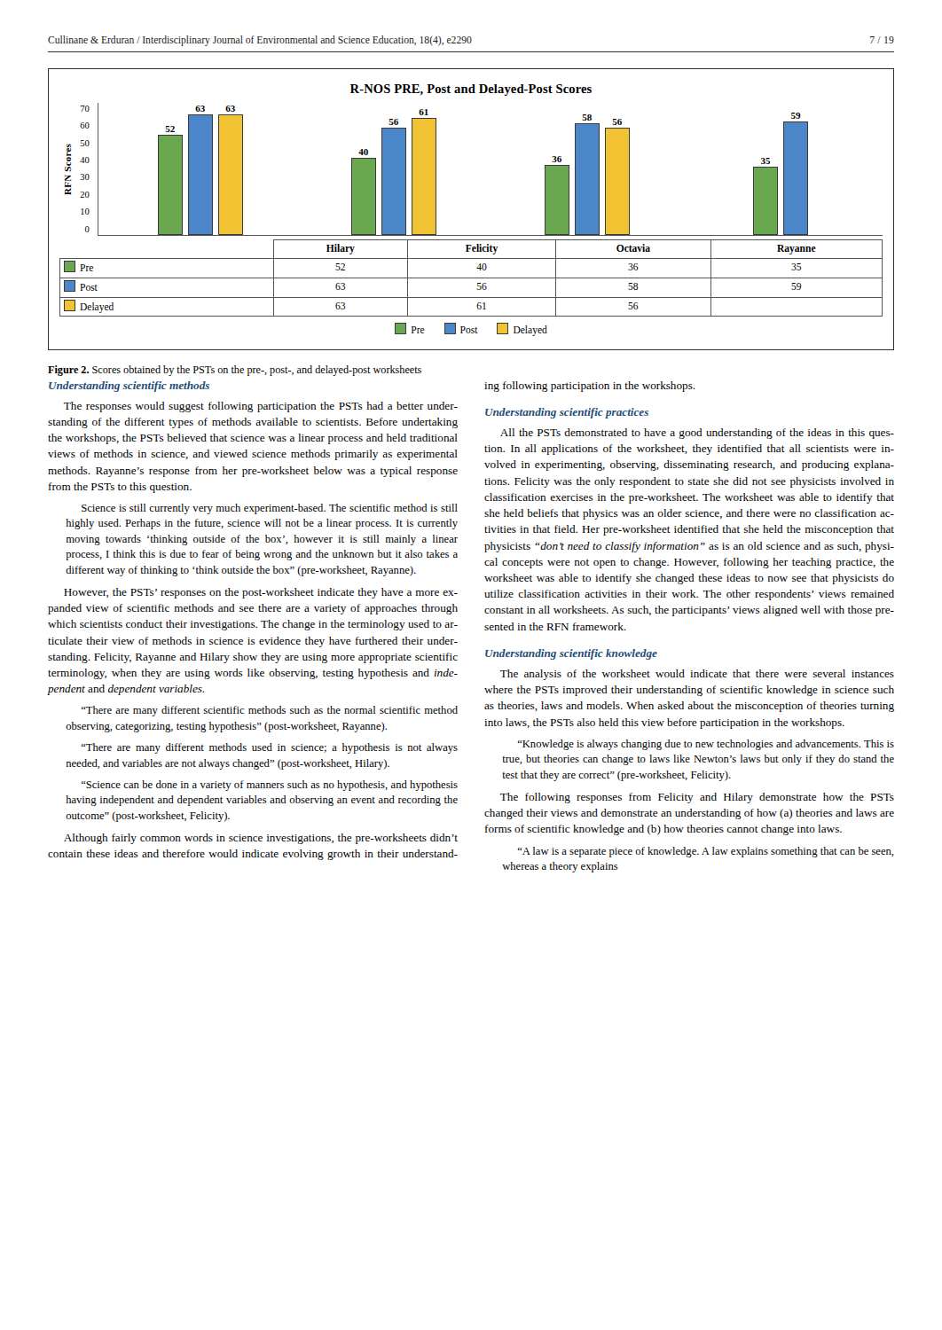Cullinane & Erduran / Interdisciplinary Journal of Environmental and Science Education, 18(4), e2290
7 / 19
R-NOS PRE, Post and Delayed-Post Scores
RFN Scores
70
60
50
40
30
20
10
0
52
63
63
40
56
61
36
58
56
35
59
| | Hilary | Felicity | Octavia | Rayanne |
| --- | --- | --- | --- | --- |
| Pre | 52 | 40 | 36 | 35 |
| Post | 63 | 56 | 58 | 59 |
| Delayed | 63 | 61 | 56 | |
Pre Post Delayed
Figure 2. Scores obtained by the PSTs on the pre-, post-, and delayed-post worksheets
Understanding scientific methods
The responses would suggest following participation the PSTs had a better understanding of the different types of methods available to scientists. Before undertaking the workshops, the PSTs believed that science was a linear process and held traditional views of methods in science, and viewed science methods primarily as experimental methods. Rayanne’s response from her pre-worksheet below was a typical response from the PSTs to this question.
Science is still currently very much experiment-based. The scientific method is still highly used. Perhaps in the future, science will not be a linear process. It is currently moving towards ‘thinking outside of the box’, however it is still mainly a linear process, I think this is due to fear of being wrong and the unknown but it also takes a different way of thinking to ‘think outside the box” (pre-worksheet, Rayanne).
However, the PSTs’ responses on the post-worksheet indicate they have a more expanded view of scientific methods and see there are a variety of approaches through which scientists conduct their investigations. The change in the terminology used to articulate their view of methods in science is evidence they have furthered their understanding. Felicity, Rayanne and Hilary show they are using more appropriate scientific terminology, when they are using words like observing, testing hypothesis and independent and dependent variables.
“There are many different scientific methods such as the normal scientific method observing, categorizing, testing hypothesis” (post-worksheet, Rayanne).
“There are many different methods used in science; a hypothesis is not always needed, and variables are not always changed” (post-worksheet, Hilary).
“Science can be done in a variety of manners such as no hypothesis, and hypothesis having independent and dependent variables and observing an event and recording the outcome” (post-worksheet, Felicity).
Although fairly common words in science investigations, the pre-worksheets didn’t contain these ideas and therefore would indicate evolving growth in their understanding following participation in the workshops.
Understanding scientific practices
All the PSTs demonstrated to have a good understanding of the ideas in this question. In all applications of the worksheet, they identified that all scientists were involved in experimenting, observing, disseminating research, and producing explanations. Felicity was the only respondent to state she did not see physicists involved in classification exercises in the pre-worksheet. The worksheet was able to identify that she held beliefs that physics was an older science, and there were no classification activities in that field. Her pre-worksheet identified that she held the misconception that physicists “don’t need to classify information” as is an old science and as such, physical concepts were not open to change. However, following her teaching practice, the worksheet was able to identify she changed these ideas to now see that physicists do utilize classification activities in their work. The other respondents’ views remained constant in all worksheets. As such, the participants’ views aligned well with those presented in the RFN framework.
Understanding scientific knowledge
The analysis of the worksheet would indicate that there were several instances where the PSTs improved their understanding of scientific knowledge in science such as theories, laws and models. When asked about the misconception of theories turning into laws, the PSTs also held this view before participation in the workshops.
“Knowledge is always changing due to new technologies and advancements. This is true, but theories can change to laws like Newton’s laws but only if they do stand the test that they are correct” (pre-worksheet, Felicity).
The following responses from Felicity and Hilary demonstrate how the PSTs changed their views and demonstrate an understanding of how (a) theories and laws are forms of scientific knowledge and (b) how theories cannot change into laws.
“A law is a separate piece of knowledge. A law explains something that can be seen, whereas a theory explains